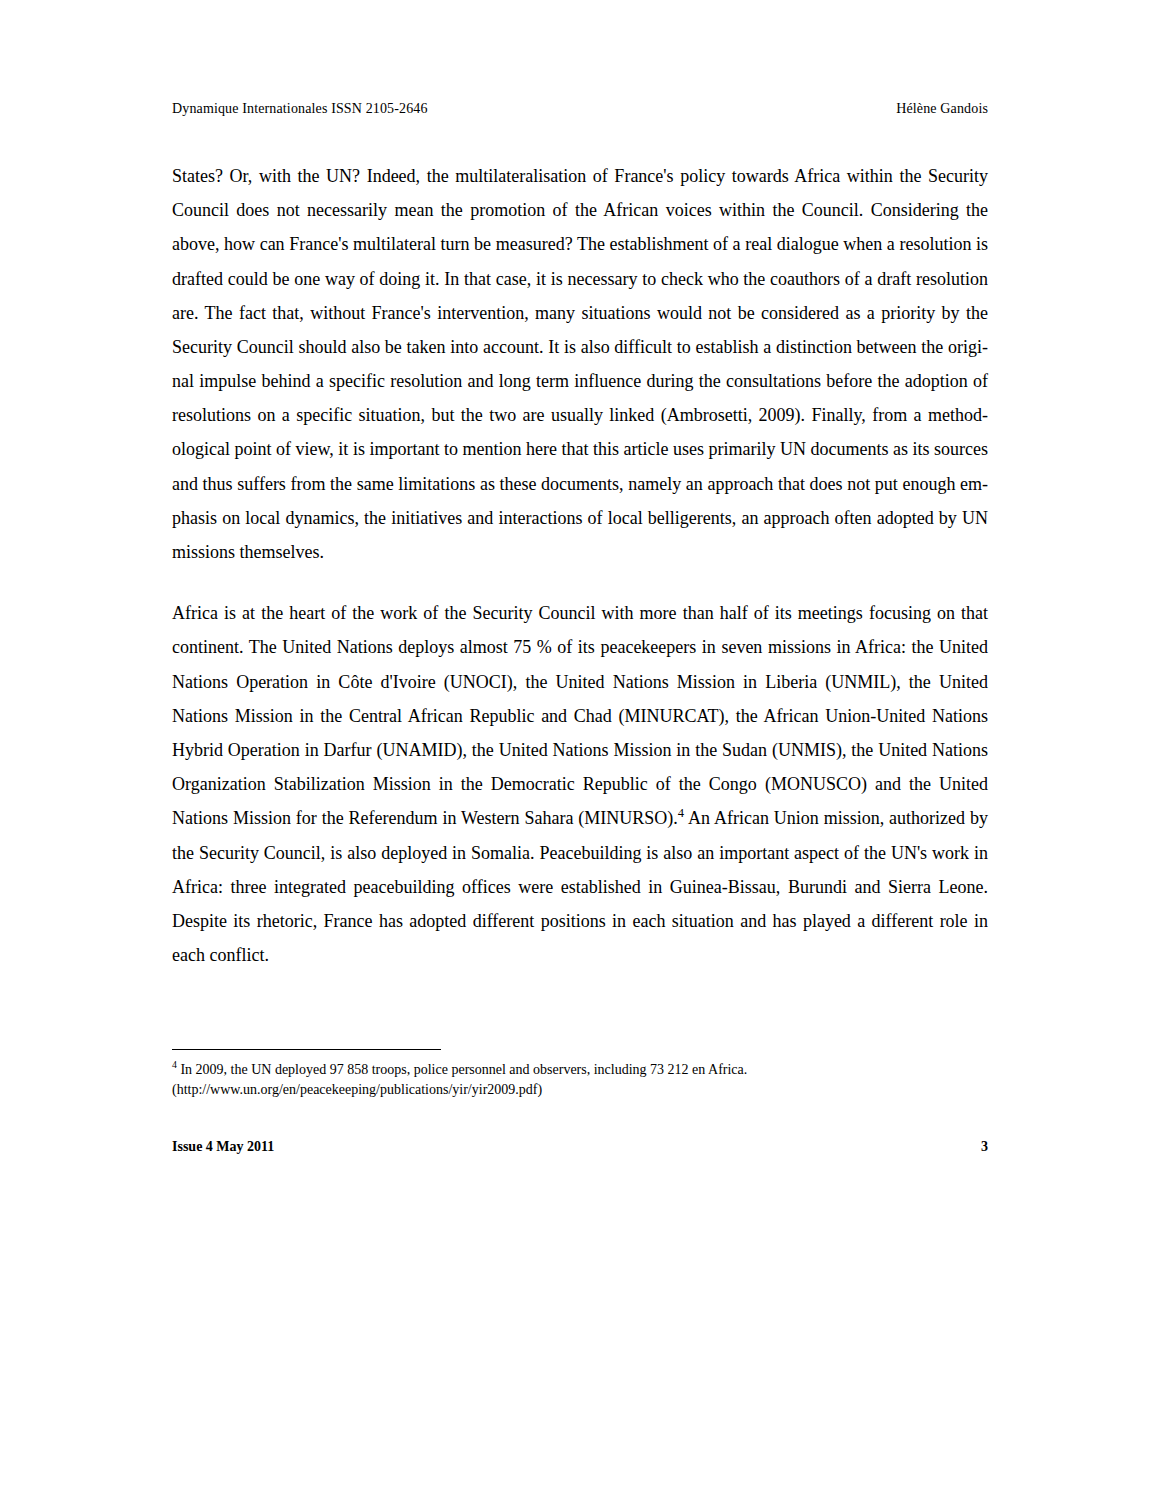Dynamique Internationales ISSN 2105-2646 Hélène Gandois
States? Or, with the UN? Indeed, the multilateralisation of France's policy towards Africa within the Security Council does not necessarily mean the promotion of the African voices within the Council. Considering the above, how can France's multilateral turn be measured? The establishment of a real dialogue when a resolution is drafted could be one way of doing it. In that case, it is necessary to check who the coauthors of a draft resolution are. The fact that, without France's intervention, many situations would not be considered as a priority by the Security Council should also be taken into account. It is also difficult to establish a distinction between the original impulse behind a specific resolution and long term influence during the consultations before the adoption of resolutions on a specific situation, but the two are usually linked (Ambrosetti, 2009). Finally, from a methodological point of view, it is important to mention here that this article uses primarily UN documents as its sources and thus suffers from the same limitations as these documents, namely an approach that does not put enough emphasis on local dynamics, the initiatives and interactions of local belligerents, an approach often adopted by UN missions themselves.
Africa is at the heart of the work of the Security Council with more than half of its meetings focusing on that continent. The United Nations deploys almost 75 % of its peacekeepers in seven missions in Africa: the United Nations Operation in Côte d'Ivoire (UNOCI), the United Nations Mission in Liberia (UNMIL), the United Nations Mission in the Central African Republic and Chad (MINURCAT), the African Union-United Nations Hybrid Operation in Darfur (UNAMID), the United Nations Mission in the Sudan (UNMIS), the United Nations Organization Stabilization Mission in the Democratic Republic of the Congo (MONUSCO) and the United Nations Mission for the Referendum in Western Sahara (MINURSO).4 An African Union mission, authorized by the Security Council, is also deployed in Somalia. Peacebuilding is also an important aspect of the UN's work in Africa: three integrated peacebuilding offices were established in Guinea-Bissau, Burundi and Sierra Leone. Despite its rhetoric, France has adopted different positions in each situation and has played a different role in each conflict.
4 In 2009, the UN deployed 97 858 troops, police personnel and observers, including 73 212 en Africa. (http://www.un.org/en/peacekeeping/publications/yir/yir2009.pdf)
Issue 4 May 2011 3